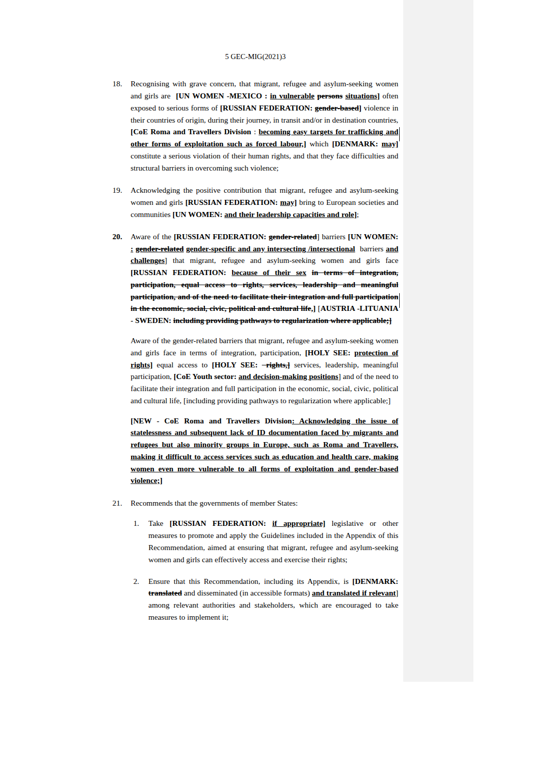5 GEC-MIG(2021)3
18.
Recognising with grave concern, that migrant, refugee and asylum-seeking women and girls are [UN WOMEN -MEXICO : in vulnerable persons situations] often exposed to serious forms of [RUSSIAN FEDERATION: gender-based] violence in their countries of origin, during their journey, in transit and/or in destination countries, [CoE Roma and Travellers Division : becoming easy targets for trafficking and other forms of exploitation such as forced labour,] which [DENMARK: may] constitute a serious violation of their human rights, and that they face difficulties and structural barriers in overcoming such violence;
19.
Acknowledging the positive contribution that migrant, refugee and asylum-seeking women and girls [RUSSIAN FEDERATION: may] bring to European societies and communities [UN WOMEN: and their leadership capacities and role];
20.
Aware of the [RUSSIAN FEDERATION: gender-related] barriers [UN WOMEN: : gender-related gender-specific and any intersecting /intersectional barriers and challenges] that migrant, refugee and asylum-seeking women and girls face [RUSSIAN FEDERATION: because of their sex in terms of integration, participation, equal access to rights, services, leadership and meaningful participation, and of the need to facilitate their integration and full participation in the economic, social, civic, political and cultural life,] [AUSTRIA -LITUANIA - SWEDEN: including providing pathways to regularization where applicable;]
Aware of the gender-related barriers that migrant, refugee and asylum-seeking women and girls face in terms of integration, participation, [HOLY SEE: protection of rights] equal access to [HOLY SEE: rights,] services, leadership, meaningful participation, [CoE Youth sector: and decision-making positions] and of the need to facilitate their integration and full participation in the economic, social, civic, political and cultural life, [including providing pathways to regularization where applicable;]
[NEW - CoE Roma and Travellers Division: Acknowledging the issue of statelessness and subsequent lack of ID documentation faced by migrants and refugees but also minority groups in Europe, such as Roma and Travellers, making it difficult to access services such as education and health care, making women even more vulnerable to all forms of exploitation and gender-based violence;]
21.
Recommends that the governments of member States:
1.
Take [RUSSIAN FEDERATION: if appropriate] legislative or other measures to promote and apply the Guidelines included in the Appendix of this Recommendation, aimed at ensuring that migrant, refugee and asylum-seeking women and girls can effectively access and exercise their rights;
2.
Ensure that this Recommendation, including its Appendix, is [DENMARK: translated and disseminated (in accessible formats) and translated if relevant] among relevant authorities and stakeholders, which are encouraged to take measures to implement it;